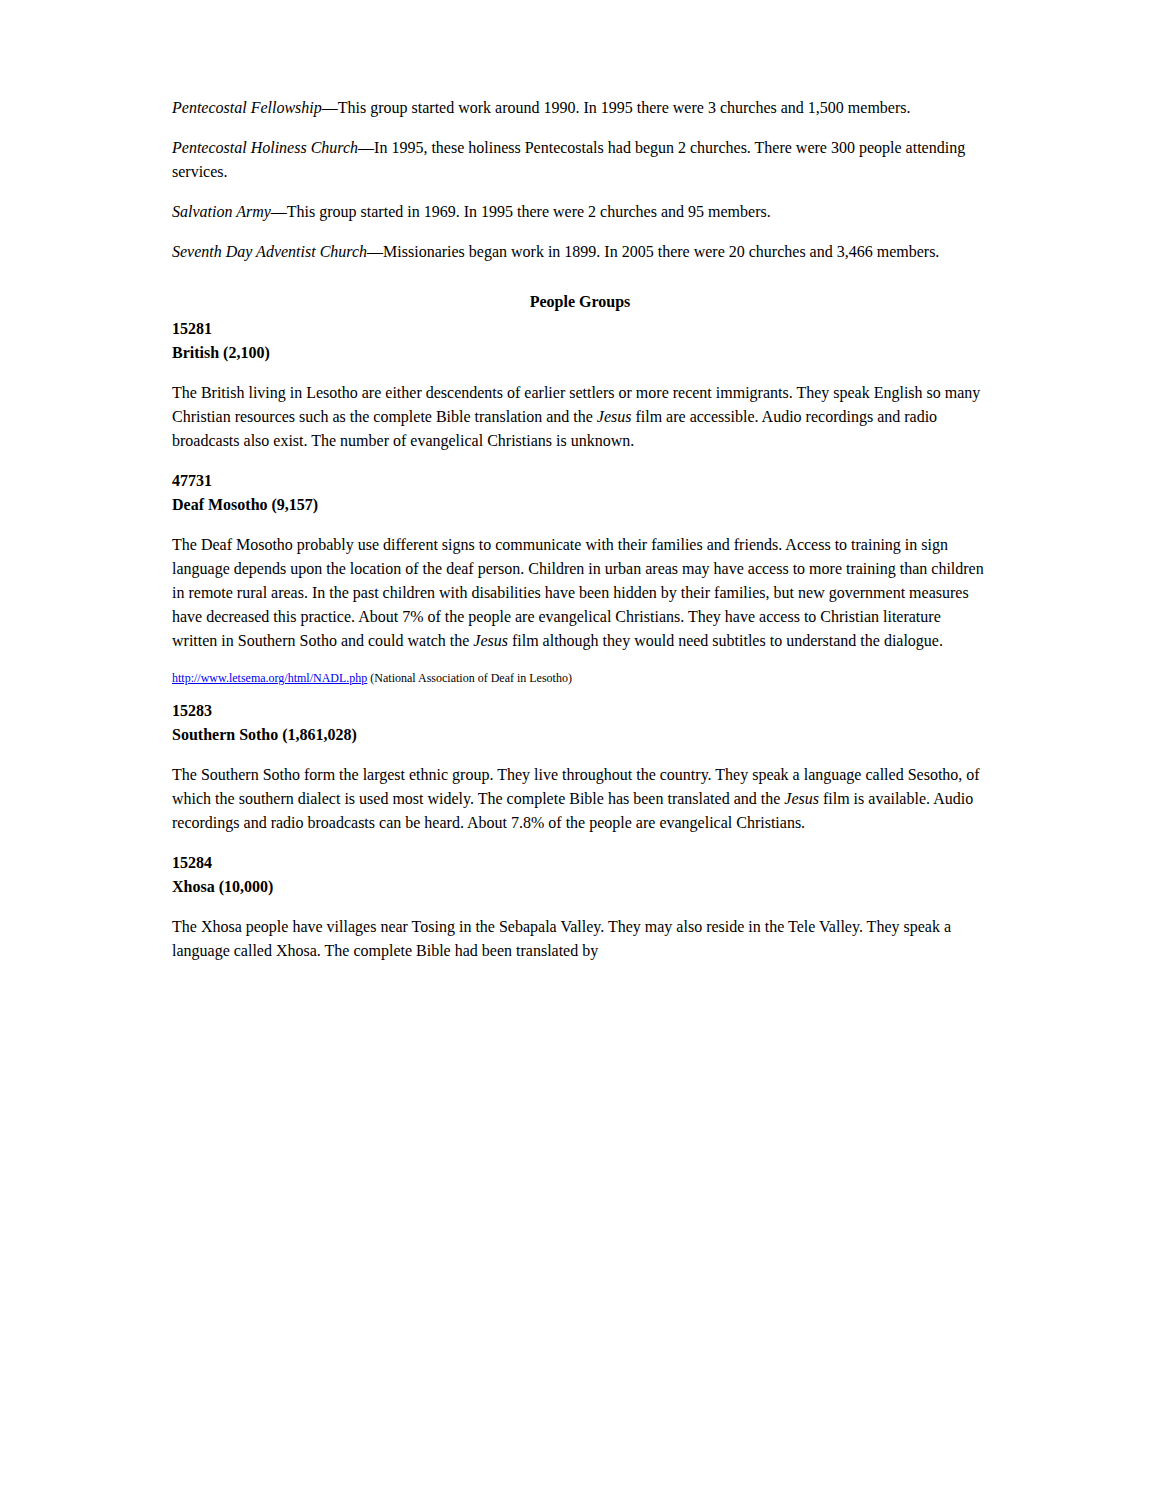Pentecostal Fellowship—This group started work around 1990. In 1995 there were 3 churches and 1,500 members.
Pentecostal Holiness Church—In 1995, these holiness Pentecostals had begun 2 churches. There were 300 people attending services.
Salvation Army—This group started in 1969. In 1995 there were 2 churches and 95 members.
Seventh Day Adventist Church—Missionaries began work in 1899. In 2005 there were 20 churches and 3,466 members.
People Groups
15281
British (2,100)
The British living in Lesotho are either descendents of earlier settlers or more recent immigrants. They speak English so many Christian resources such as the complete Bible translation and the Jesus film are accessible. Audio recordings and radio broadcasts also exist. The number of evangelical Christians is unknown.
47731
Deaf Mosotho (9,157)
The Deaf Mosotho probably use different signs to communicate with their families and friends. Access to training in sign language depends upon the location of the deaf person. Children in urban areas may have access to more training than children in remote rural areas. In the past children with disabilities have been hidden by their families, but new government measures have decreased this practice. About 7% of the people are evangelical Christians. They have access to Christian literature written in Southern Sotho and could watch the Jesus film although they would need subtitles to understand the dialogue.
http://www.letsema.org/html/NADL.php (National Association of Deaf in Lesotho)
15283
Southern Sotho (1,861,028)
The Southern Sotho form the largest ethnic group. They live throughout the country. They speak a language called Sesotho, of which the southern dialect is used most widely. The complete Bible has been translated and the Jesus film is available. Audio recordings and radio broadcasts can be heard. About 7.8% of the people are evangelical Christians.
15284
Xhosa (10,000)
The Xhosa people have villages near Tosing in the Sebapala Valley. They may also reside in the Tele Valley. They speak a language called Xhosa. The complete Bible had been translated by